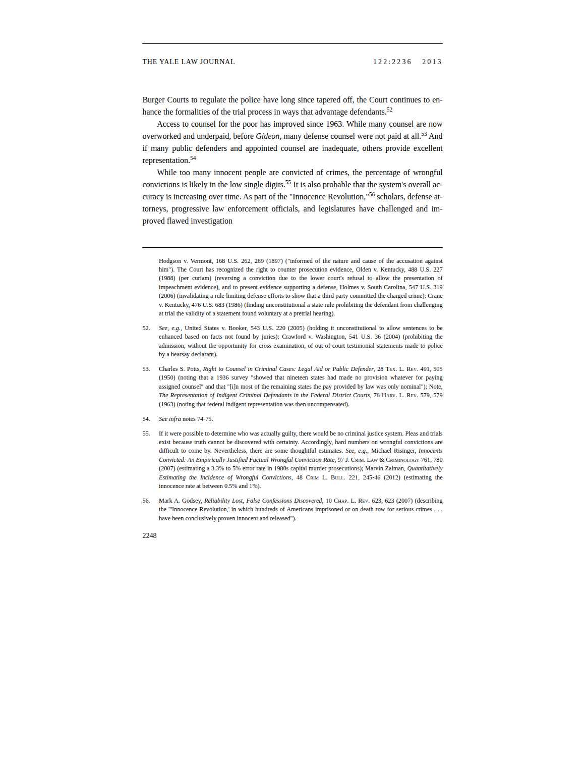The Yale Law Journal 122:2236 2013
Burger Courts to regulate the police have long since tapered off, the Court continues to enhance the formalities of the trial process in ways that advantage defendants.52
Access to counsel for the poor has improved since 1963. While many counsel are now overworked and underpaid, before Gideon, many defense counsel were not paid at all.53 And if many public defenders and appointed counsel are inadequate, others provide excellent representation.54
While too many innocent people are convicted of crimes, the percentage of wrongful convictions is likely in the low single digits.55 It is also probable that the system's overall accuracy is increasing over time. As part of the "Innocence Revolution,"56 scholars, defense attorneys, progressive law enforcement officials, and legislatures have challenged and improved flawed investigation
Hodgson v. Vermont, 168 U.S. 262, 269 (1897) ("informed of the nature and cause of the accusation against him"). The Court has recognized the right to counter prosecution evidence, Olden v. Kentucky, 488 U.S. 227 (1988) (per curiam) (reversing a conviction due to the lower court's refusal to allow the presentation of impeachment evidence), and to present evidence supporting a defense, Holmes v. South Carolina, 547 U.S. 319 (2006) (invalidating a rule limiting defense efforts to show that a third party committed the charged crime); Crane v. Kentucky, 476 U.S. 683 (1986) (finding unconstitutional a state rule prohibiting the defendant from challenging at trial the validity of a statement found voluntary at a pretrial hearing).
52.
See, e.g., United States v. Booker, 543 U.S. 220 (2005) (holding it unconstitutional to allow sentences to be enhanced based on facts not found by juries); Crawford v. Washington, 541 U.S. 36 (2004) (prohibiting the admission, without the opportunity for cross-examination, of out-of-court testimonial statements made to police by a hearsay declarant).
53.
Charles S. Potts, Right to Counsel in Criminal Cases: Legal Aid or Public Defender, 28 Tex. L. Rev. 491, 505 (1950) (noting that a 1936 survey "showed that nineteen states had made no provision whatever for paying assigned counsel" and that "[i]n most of the remaining states the pay provided by law was only nominal"); Note, The Representation of Indigent Criminal Defendants in the Federal District Courts, 76 Harv. L. Rev. 579, 579 (1963) (noting that federal indigent representation was then uncompensated).
54.
See infra notes 74-75.
55.
If it were possible to determine who was actually guilty, there would be no criminal justice system. Pleas and trials exist because truth cannot be discovered with certainty. Accordingly, hard numbers on wrongful convictions are difficult to come by. Nevertheless, there are some thoughtful estimates. See, e.g., Michael Risinger, Innocents Convicted: An Empirically Justified Factual Wrongful Conviction Rate, 97 J. Crim. Law & Criminology 761, 780 (2007) (estimating a 3.3% to 5% error rate in 1980s capital murder prosecutions); Marvin Zalman, Quantitatively Estimating the Incidence of Wrongful Convictions, 48 Crim L. Bull. 221, 245-46 (2012) (estimating the innocence rate at between 0.5% and 1%).
56.
Mark A. Godsey, Reliability Lost, False Confessions Discovered, 10 Chap. L. Rev. 623, 623 (2007) (describing the "'Innocence Revolution,' in which hundreds of Americans imprisoned or on death row for serious crimes . . . have been conclusively proven innocent and released").
2248